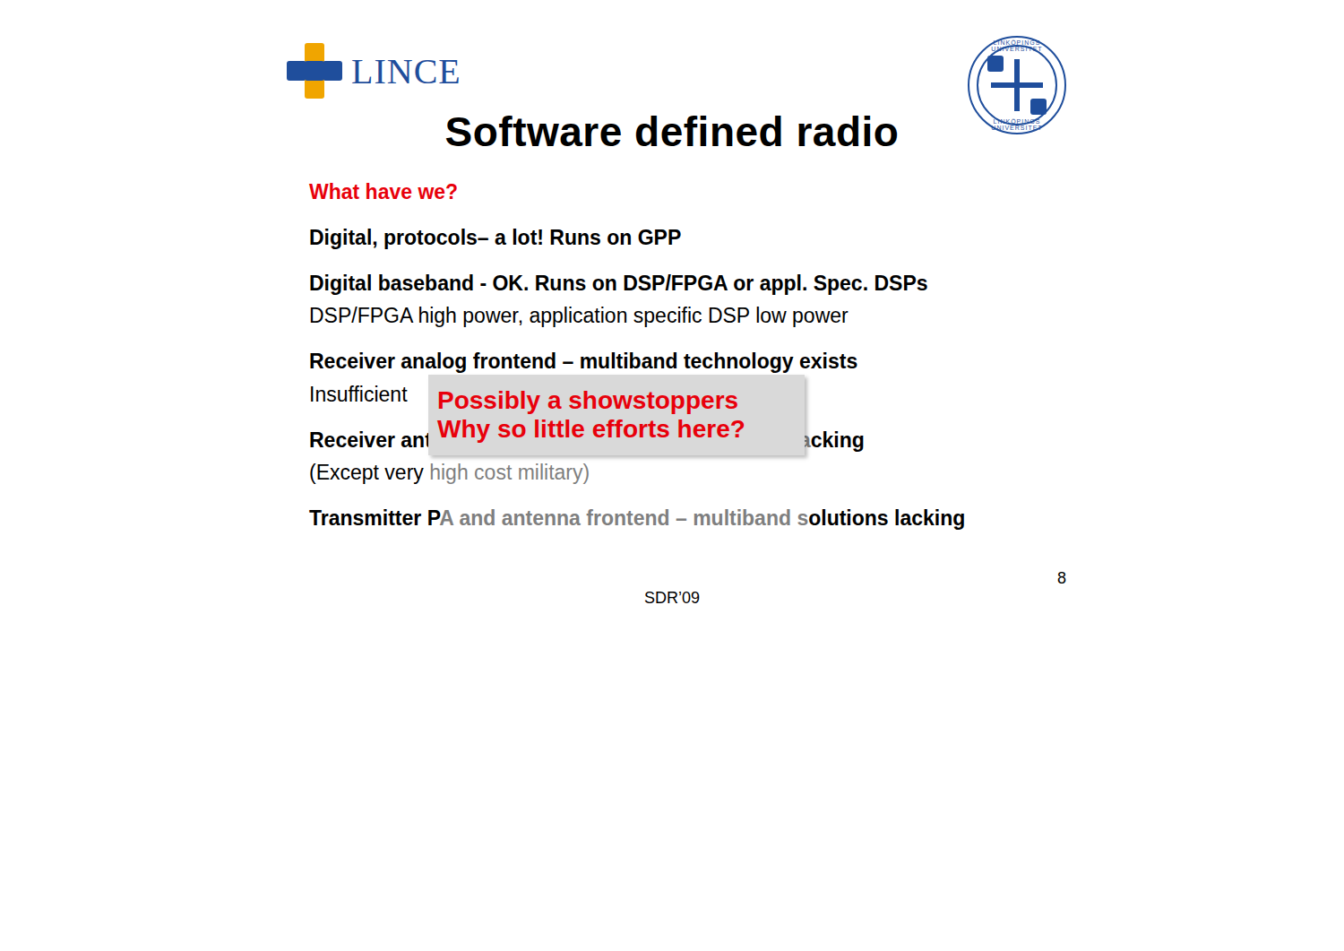LINCE
LINKÖPINGS UNIVERSITET
LINKÖPINGS UNIVERSITET
Software defined radio
What have we?
Digital, protocols– a lot! Runs on GPP
Digital baseband - OK. Runs on DSP/FPGA or appl. Spec. DSPs
DSP/FPGA high power, application specific DSP low power
Receiver analog frontend – multiband technology exists
Insufficient
Receiver antenna frontend – multiband solutions lacking
(Except very high cost military)
Transmitter PA and antenna frontend – multiband solutions lacking
Possibly a showstoppers Why so little efforts here?
SDR’09
8